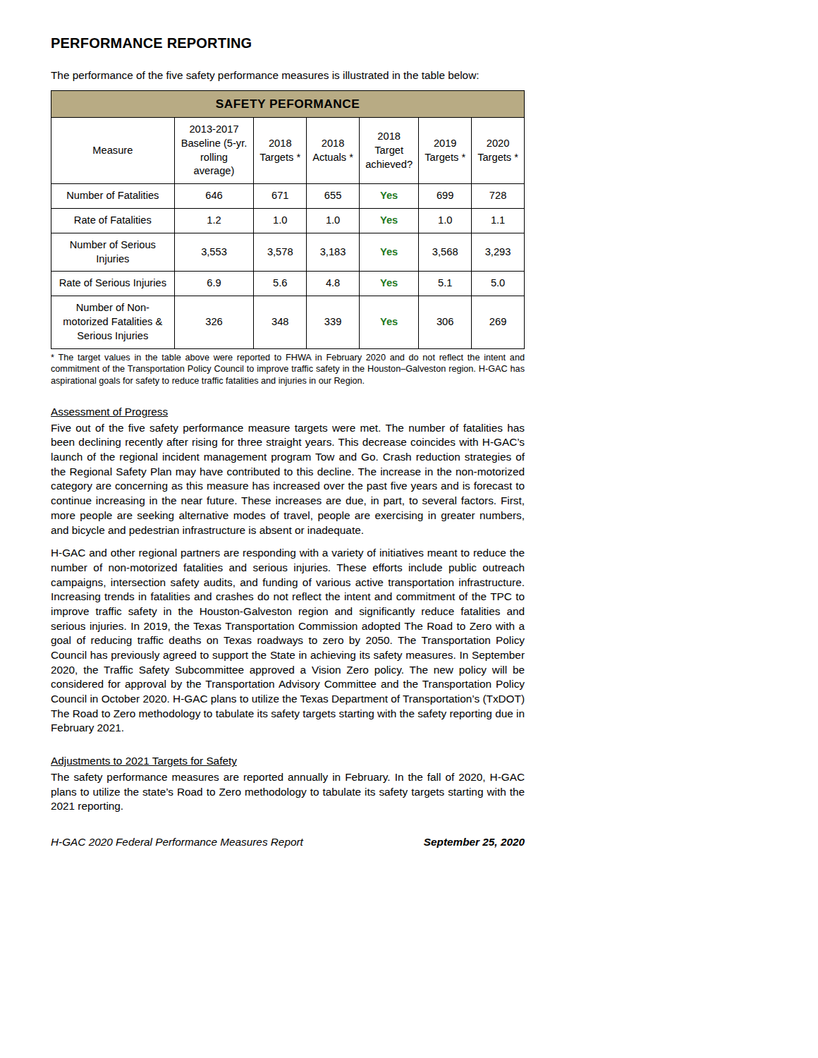PERFORMANCE REPORTING
The performance of the five safety performance measures is illustrated in the table below:
SAFETY PEFORMANCE
| Measure | 2013-2017 Baseline (5-yr. rolling average) | 2018 Targets * | 2018 Actuals * | 2018 Target achieved? | 2019 Targets * | 2020 Targets * |
| --- | --- | --- | --- | --- | --- | --- |
| Number of Fatalities | 646 | 671 | 655 | Yes | 699 | 728 |
| Rate of Fatalities | 1.2 | 1.0 | 1.0 | Yes | 1.0 | 1.1 |
| Number of Serious Injuries | 3,553 | 3,578 | 3,183 | Yes | 3,568 | 3,293 |
| Rate of Serious Injuries | 6.9 | 5.6 | 4.8 | Yes | 5.1 | 5.0 |
| Number of Non- motorized Fatalities & Serious Injuries | 326 | 348 | 339 | Yes | 306 | 269 |
* The target values in the table above were reported to FHWA in February 2020 and do not reflect the intent and commitment of the Transportation Policy Council to improve traffic safety in the Houston–Galveston region. H-GAC has aspirational goals for safety to reduce traffic fatalities and injuries in our Region.
Assessment of Progress
Five out of the five safety performance measure targets were met. The number of fatalities has been declining recently after rising for three straight years. This decrease coincides with H-GAC’s launch of the regional incident management program Tow and Go. Crash reduction strategies of the Regional Safety Plan may have contributed to this decline. The increase in the non-motorized category are concerning as this measure has increased over the past five years and is forecast to continue increasing in the near future. These increases are due, in part, to several factors. First, more people are seeking alternative modes of travel, people are exercising in greater numbers, and bicycle and pedestrian infrastructure is absent or inadequate.
H-GAC and other regional partners are responding with a variety of initiatives meant to reduce the number of non-motorized fatalities and serious injuries. These efforts include public outreach campaigns, intersection safety audits, and funding of various active transportation infrastructure. Increasing trends in fatalities and crashes do not reflect the intent and commitment of the TPC to improve traffic safety in the Houston-Galveston region and significantly reduce fatalities and serious injuries. In 2019, the Texas Transportation Commission adopted The Road to Zero with a goal of reducing traffic deaths on Texas roadways to zero by 2050. The Transportation Policy Council has previously agreed to support the State in achieving its safety measures. In September 2020, the Traffic Safety Subcommittee approved a Vision Zero policy. The new policy will be considered for approval by the Transportation Advisory Committee and the Transportation Policy Council in October 2020. H-GAC plans to utilize the Texas Department of Transportation’s (TxDOT) The Road to Zero methodology to tabulate its safety targets starting with the safety reporting due in February 2021.
Adjustments to 2021 Targets for Safety
The safety performance measures are reported annually in February. In the fall of 2020, H-GAC plans to utilize the state’s Road to Zero methodology to tabulate its safety targets starting with the 2021 reporting.
H-GAC 2020 Federal Performance Measures Report September 25, 2020